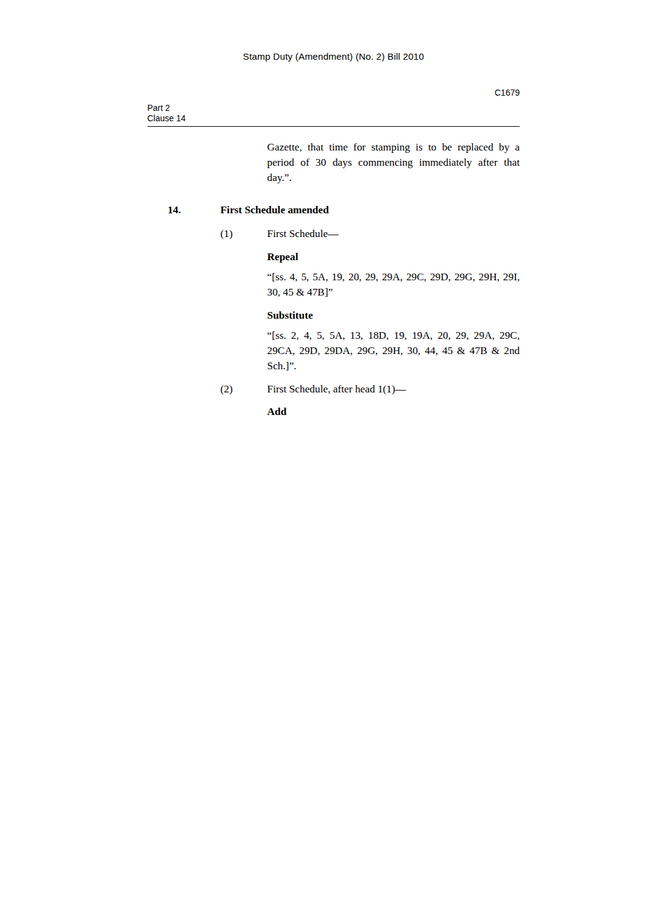Stamp Duty (Amendment) (No. 2) Bill 2010
C1679
Part 2
Clause 14
Gazette, that time for stamping is to be replaced by a period of 30 days commencing immediately after that day.”.
14.
First Schedule amended
(1)
First Schedule—
Repeal
“[ss. 4, 5, 5A, 19, 20, 29, 29A, 29C, 29D, 29G, 29H, 29I, 30, 45 & 47B]”
Substitute
“[ss. 2, 4, 5, 5A, 13, 18D, 19, 19A, 20, 29, 29A, 29C, 29CA, 29D, 29DA, 29G, 29H, 30, 44, 45 & 47B & 2nd Sch.]”.
(2)
First Schedule, after head 1(1)—
Add